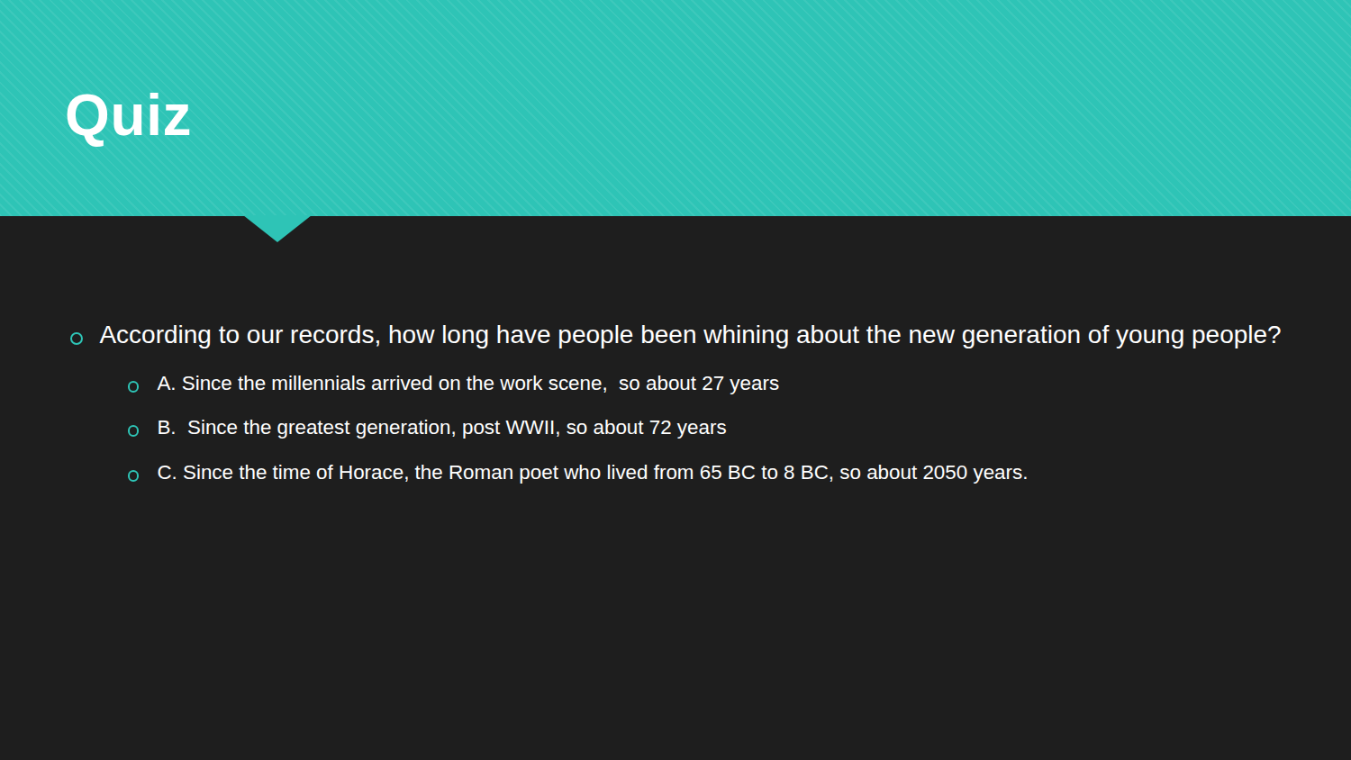Quiz
According to our records, how long have people been whining about the new generation of young people?
A. Since the millennials arrived on the work scene, so about 27 years
B. Since the greatest generation, post WWII, so about 72 years
C. Since the time of Horace, the Roman poet who lived from 65 BC to 8 BC, so about 2050 years.